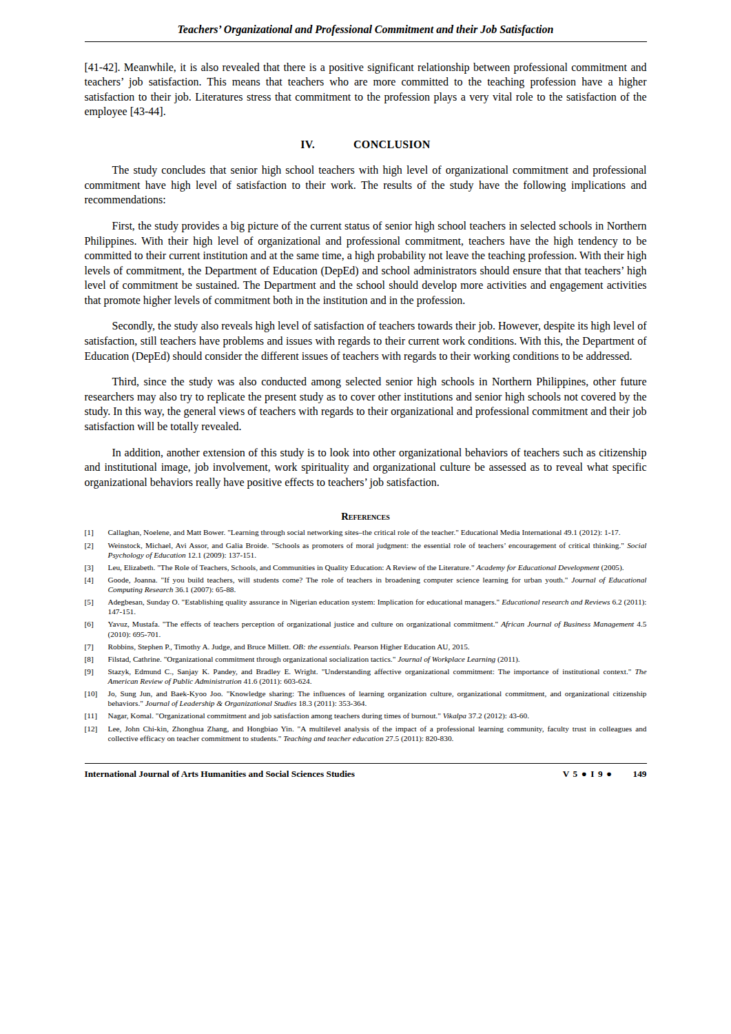Teachers’ Organizational and Professional Commitment and their Job Satisfaction
[41-42]. Meanwhile, it is also revealed that there is a positive significant relationship between professional commitment and teachers’ job satisfaction. This means that teachers who are more committed to the teaching profession have a higher satisfaction to their job. Literatures stress that commitment to the profession plays a very vital role to the satisfaction of the employee [43-44].
IV. CONCLUSION
The study concludes that senior high school teachers with high level of organizational commitment and professional commitment have high level of satisfaction to their work. The results of the study have the following implications and recommendations:
First, the study provides a big picture of the current status of senior high school teachers in selected schools in Northern Philippines. With their high level of organizational and professional commitment, teachers have the high tendency to be committed to their current institution and at the same time, a high probability not leave the teaching profession. With their high levels of commitment, the Department of Education (DepEd) and school administrators should ensure that that teachers’ high level of commitment be sustained. The Department and the school should develop more activities and engagement activities that promote higher levels of commitment both in the institution and in the profession.
Secondly, the study also reveals high level of satisfaction of teachers towards their job. However, despite its high level of satisfaction, still teachers have problems and issues with regards to their current work conditions. With this, the Department of Education (DepEd) should consider the different issues of teachers with regards to their working conditions to be addressed.
Third, since the study was also conducted among selected senior high schools in Northern Philippines, other future researchers may also try to replicate the present study as to cover other institutions and senior high schools not covered by the study. In this way, the general views of teachers with regards to their organizational and professional commitment and their job satisfaction will be totally revealed.
In addition, another extension of this study is to look into other organizational behaviors of teachers such as citizenship and institutional image, job involvement, work spirituality and organizational culture be assessed as to reveal what specific organizational behaviors really have positive effects to teachers’ job satisfaction.
References
[1] Callaghan, Noelene, and Matt Bower. "Learning through social networking sites–the critical role of the teacher." Educational Media International 49.1 (2012): 1-17.
[2] Weinstock, Michael, Avi Assor, and Galia Broide. "Schools as promoters of moral judgment: the essential role of teachers’ encouragement of critical thinking." Social Psychology of Education 12.1 (2009): 137-151.
[3] Leu, Elizabeth. "The Role of Teachers, Schools, and Communities in Quality Education: A Review of the Literature." Academy for Educational Development (2005).
[4] Goode, Joanna. "If you build teachers, will students come? The role of teachers in broadening computer science learning for urban youth." Journal of Educational Computing Research 36.1 (2007): 65-88.
[5] Adegbesan, Sunday O. "Establishing quality assurance in Nigerian education system: Implication for educational managers." Educational research and Reviews 6.2 (2011): 147-151.
[6] Yavuz, Mustafa. "The effects of teachers perception of organizational justice and culture on organizational commitment." African Journal of Business Management 4.5 (2010): 695-701.
[7] Robbins, Stephen P., Timothy A. Judge, and Bruce Millett. OB: the essentials. Pearson Higher Education AU, 2015.
[8] Filstad, Cathrine. "Organizational commitment through organizational socialization tactics." Journal of Workplace Learning (2011).
[9] Stazyk, Edmund C., Sanjay K. Pandey, and Bradley E. Wright. "Understanding affective organizational commitment: The importance of institutional context." The American Review of Public Administration 41.6 (2011): 603-624.
[10] Jo, Sung Jun, and Baek-Kyoo Joo. "Knowledge sharing: The influences of learning organization culture, organizational commitment, and organizational citizenship behaviors." Journal of Leadership & Organizational Studies 18.3 (2011): 353-364.
[11] Nagar, Komal. "Organizational commitment and job satisfaction among teachers during times of burnout." Vikalpa 37.2 (2012): 43-60.
[12] Lee, John Chi-kin, Zhonghua Zhang, and Hongbiao Yin. "A multilevel analysis of the impact of a professional learning community, faculty trust in colleagues and collective efficacy on teacher commitment to students." Teaching and teacher education 27.5 (2011): 820-830.
International Journal of Arts Humanities and Social Sciences Studies V 5 ● I 9 ● 149